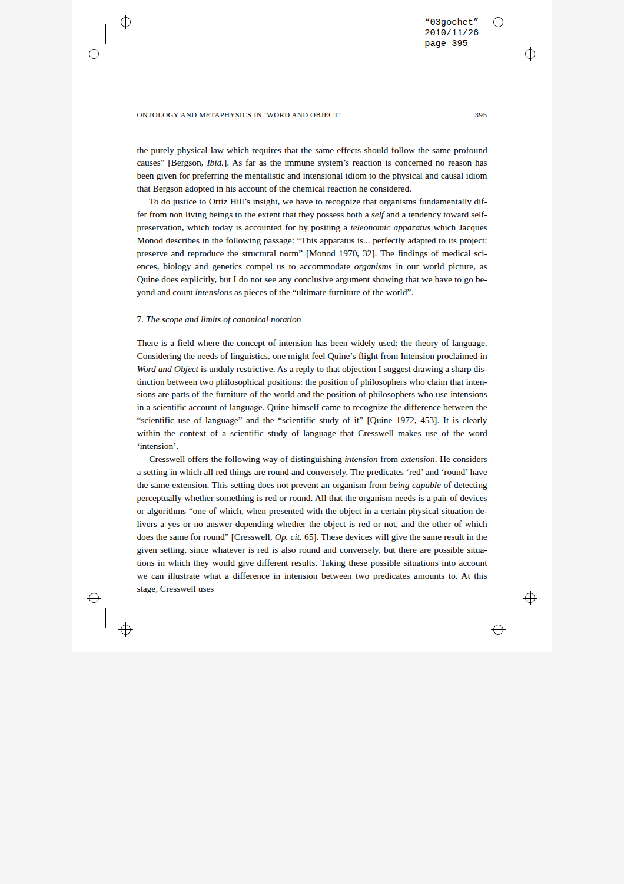“03gochet”
2010/11/26
page 395
Ontology and Metaphysics in ‘Word and Object’ 395
the purely physical law which requires that the same effects should follow the same profound causes” [Bergson, Ibid.]. As far as the immune system’s reaction is concerned no reason has been given for preferring the mentalistic and intensional idiom to the physical and causal idiom that Bergson adopted in his account of the chemical reaction he considered.
To do justice to Ortiz Hill’s insight, we have to recognize that organisms fundamentally differ from non living beings to the extent that they possess both a self and a tendency toward self-preservation, which today is accounted for by positing a teleonomic apparatus which Jacques Monod describes in the following passage: “This apparatus is... perfectly adapted to its project: preserve and reproduce the structural norm” [Monod 1970, 32]. The findings of medical sciences, biology and genetics compel us to accommodate organisms in our world picture, as Quine does explicitly, but I do not see any conclusive argument showing that we have to go beyond and count intensions as pieces of the “ultimate furniture of the world”.
7. The scope and limits of canonical notation
There is a field where the concept of intension has been widely used: the theory of language. Considering the needs of linguistics, one might feel Quine’s flight from Intension proclaimed in Word and Object is unduly restrictive. As a reply to that objection I suggest drawing a sharp distinction between two philosophical positions: the position of philosophers who claim that intensions are parts of the furniture of the world and the position of philosophers who use intensions in a scientific account of language. Quine himself came to recognize the difference between the “scientific use of language” and the “scientific study of it” [Quine 1972, 453]. It is clearly within the context of a scientific study of language that Cresswell makes use of the word ‘intension’.
Cresswell offers the following way of distinguishing intension from extension. He considers a setting in which all red things are round and conversely. The predicates ‘red’ and ‘round’ have the same extension. This setting does not prevent an organism from being capable of detecting perceptually whether something is red or round. All that the organism needs is a pair of devices or algorithms “one of which, when presented with the object in a certain physical situation delivers a yes or no answer depending whether the object is red or not, and the other of which does the same for round” [Cresswell, Op. cit. 65]. These devices will give the same result in the given setting, since whatever is red is also round and conversely, but there are possible situations in which they would give different results. Taking these possible situations into account we can illustrate what a difference in intension between two predicates amounts to. At this stage, Cresswell uses